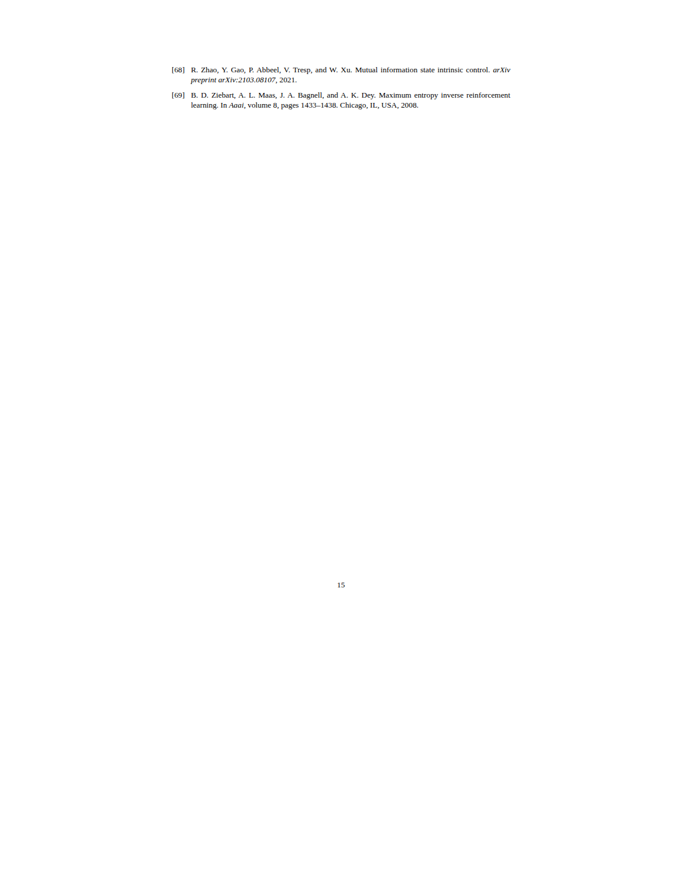[68] R. Zhao, Y. Gao, P. Abbeel, V. Tresp, and W. Xu. Mutual information state intrinsic control. arXiv preprint arXiv:2103.08107, 2021.
[69] B. D. Ziebart, A. L. Maas, J. A. Bagnell, and A. K. Dey. Maximum entropy inverse reinforcement learning. In Aaai, volume 8, pages 1433–1438. Chicago, IL, USA, 2008.
15